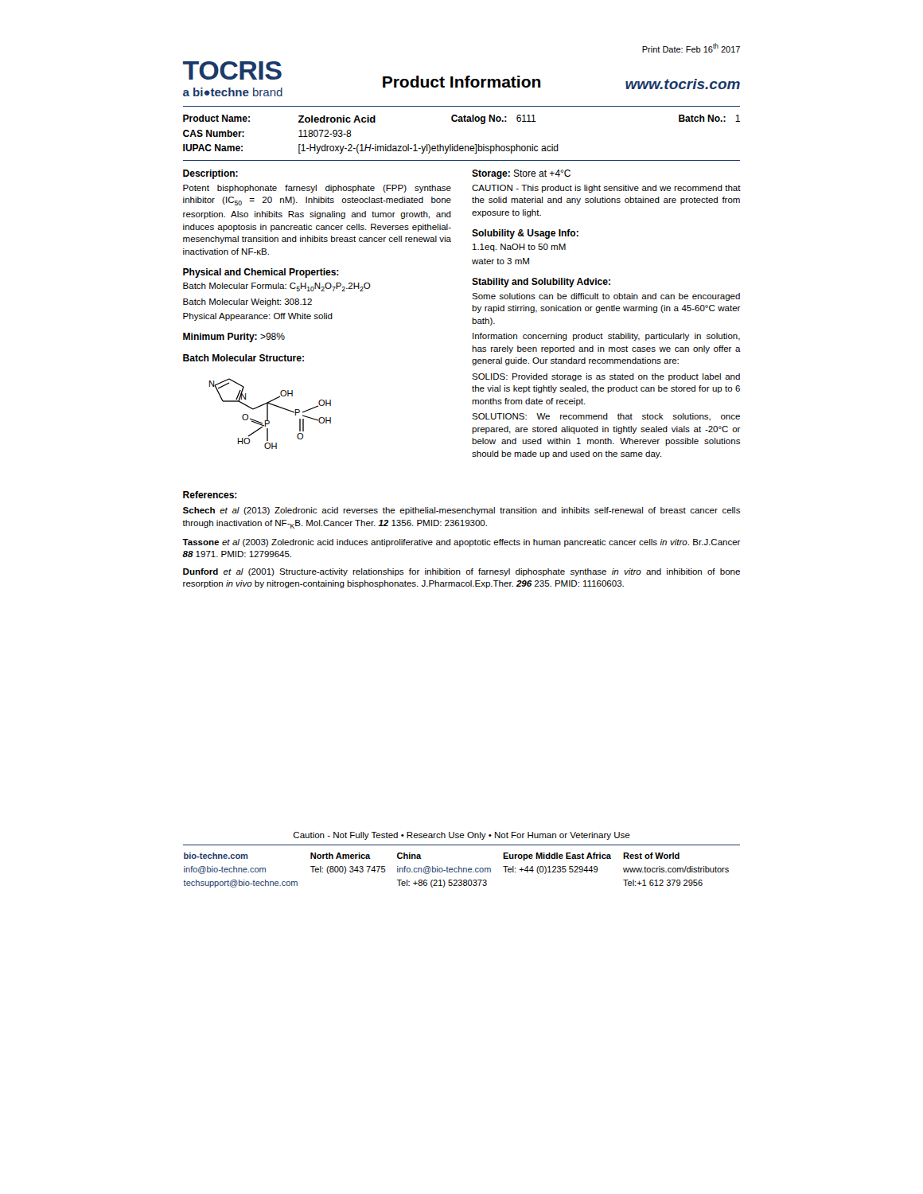Print Date: Feb 16th 2017
TOCRIS
a bi●techne brand
Product Information
www.tocris.com
| Product Name: | Zoledronic Acid | Catalog No.: 6111 | Batch No.: 1 |
| CAS Number: | 118072-93-8 |
| IUPAC Name: | [1-Hydroxy-2-(1 H -imidazol-1-yl)ethylidene]bisphosphonic acid |
Description:
Potent bisphophonate farnesyl diphosphate (FPP) synthase inhibitor (IC50 = 20 nM). Inhibits osteoclast-mediated bone resorption. Also inhibits Ras signaling and tumor growth, and induces apoptosis in pancreatic cancer cells. Reverses epithelial-mesenchymal transition and inhibits breast cancer cell renewal via inactivation of NF-κB.
Physical and Chemical Properties:
Batch Molecular Formula: C5H10N2O7P2.2H2O
Batch Molecular Weight: 308.12
Physical Appearance: Off White solid
Minimum Purity: >98%
Batch Molecular Structure:
N N OH P OH OH O P O OH HO
Storage: Store at +4°C
CAUTION - This product is light sensitive and we recommend that the solid material and any solutions obtained are protected from exposure to light.
Solubility & Usage Info:
1.1eq. NaOH to 50 mM
water to 3 mM
Stability and Solubility Advice:
Some solutions can be difficult to obtain and can be encouraged by rapid stirring, sonication or gentle warming (in a 45-60°C water bath).
Information concerning product stability, particularly in solution, has rarely been reported and in most cases we can only offer a general guide. Our standard recommendations are:
SOLIDS: Provided storage is as stated on the product label and the vial is kept tightly sealed, the product can be stored for up to 6 months from date of receipt.
SOLUTIONS: We recommend that stock solutions, once prepared, are stored aliquoted in tightly sealed vials at -20°C or below and used within 1 month. Wherever possible solutions should be made up and used on the same day.
References:
Schech et al (2013) Zoledronic acid reverses the epithelial-mesenchymal transition and inhibits self-renewal of breast cancer cells through inactivation of NF-KB. Mol.Cancer Ther. 12 1356. PMID: 23619300.
Tassone et al (2003) Zoledronic acid induces antiproliferative and apoptotic effects in human pancreatic cancer cells in vitro. Br.J.Cancer 88 1971. PMID: 12799645.
Dunford et al (2001) Structure-activity relationships for inhibition of farnesyl diphosphate synthase in vitro and inhibition of bone resorption in vivo by nitrogen-containing bisphosphonates. J.Pharmacol.Exp.Ther. 296 235. PMID: 11160603.
Caution - Not Fully Tested • Research Use Only • Not For Human or Veterinary Use
| bio-techne.com | North America | China | Europe Middle East Africa | Rest of World |
| info@bio-techne.com | Tel: (800) 343 7475 | info.cn@bio-techne.com | Tel: +44 (0)1235 529449 | www.tocris.com/distributors |
| techsupport@bio-techne.com | | Tel: +86 (21) 52380373 | | Tel:+1 612 379 2956 |